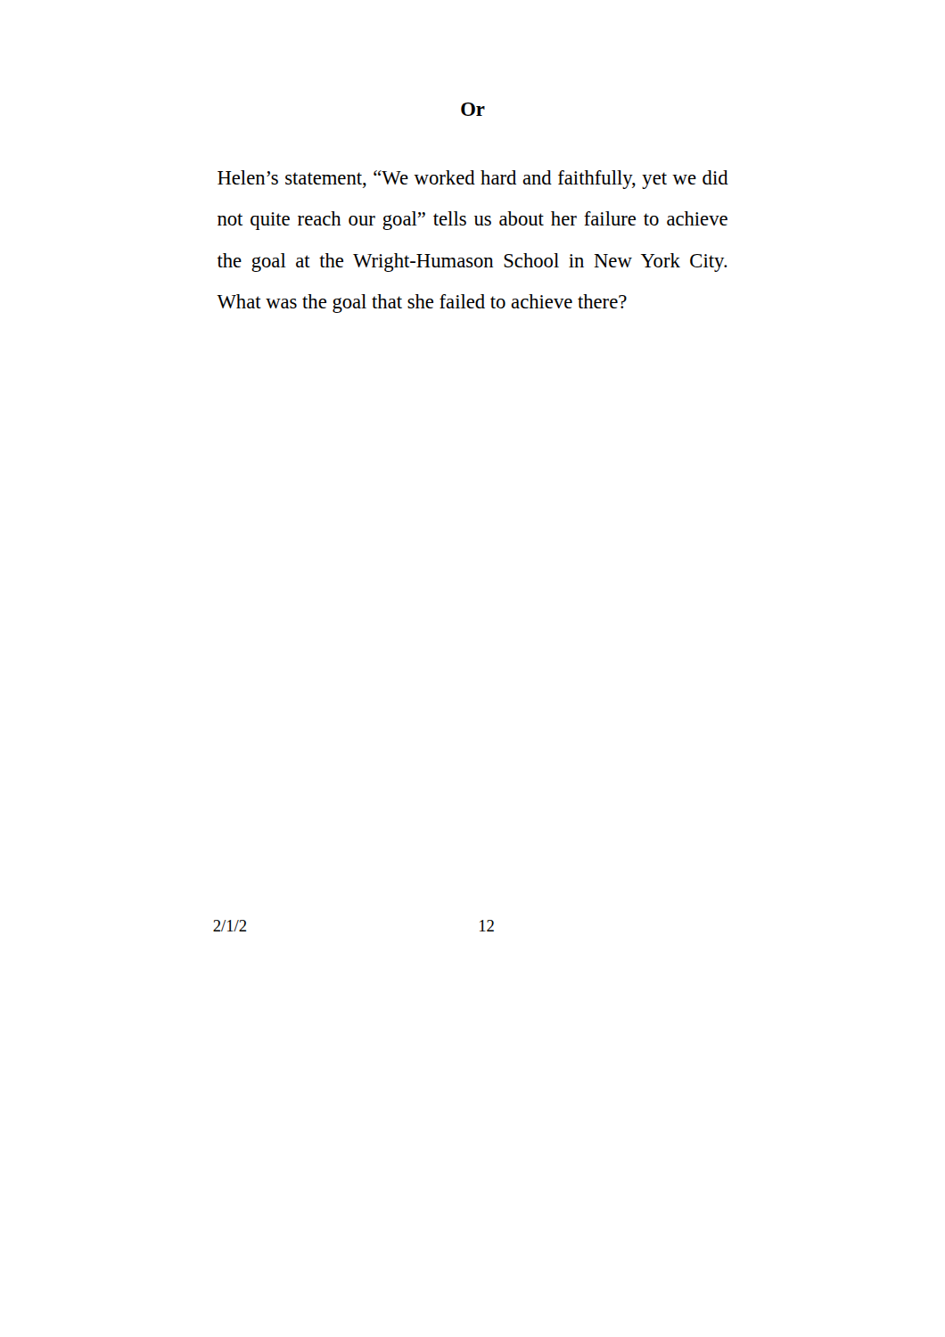Or
Helen’s statement, “We worked hard and faithfully, yet we did not quite reach our goal” tells us about her failure to achieve the goal at the Wright-Humason School in New York City. What was the goal that she failed to achieve there?
2/1/2 12